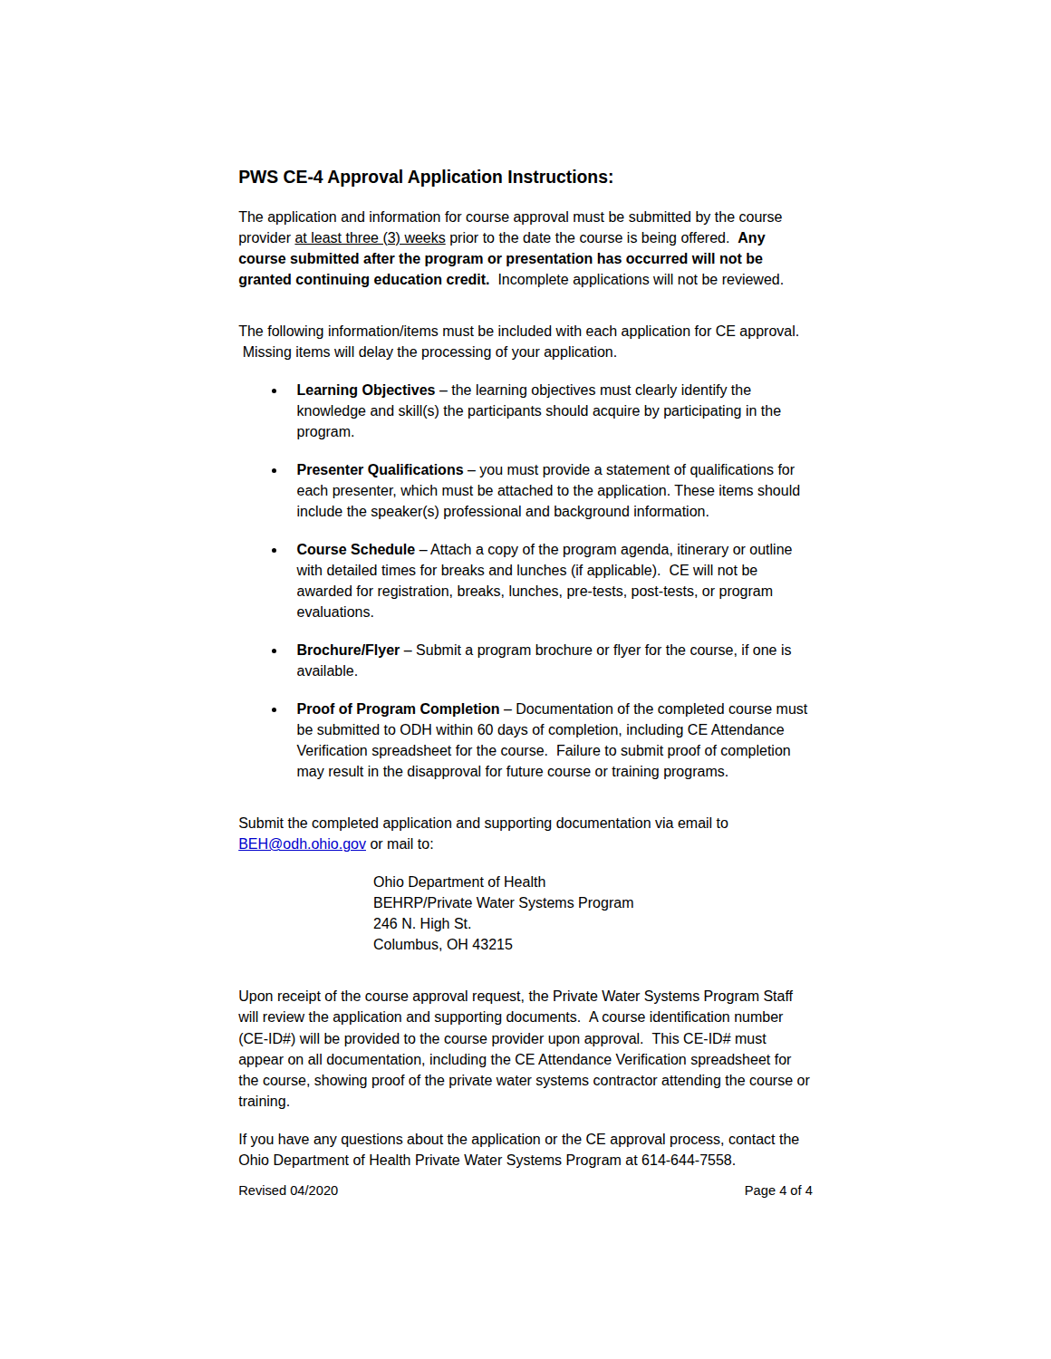PWS CE-4 Approval Application Instructions:
The application and information for course approval must be submitted by the course provider at least three (3) weeks prior to the date the course is being offered. Any course submitted after the program or presentation has occurred will not be granted continuing education credit. Incomplete applications will not be reviewed.
The following information/items must be included with each application for CE approval. Missing items will delay the processing of your application.
Learning Objectives – the learning objectives must clearly identify the knowledge and skill(s) the participants should acquire by participating in the program.
Presenter Qualifications – you must provide a statement of qualifications for each presenter, which must be attached to the application. These items should include the speaker(s) professional and background information.
Course Schedule – Attach a copy of the program agenda, itinerary or outline with detailed times for breaks and lunches (if applicable). CE will not be awarded for registration, breaks, lunches, pre-tests, post-tests, or program evaluations.
Brochure/Flyer – Submit a program brochure or flyer for the course, if one is available.
Proof of Program Completion – Documentation of the completed course must be submitted to ODH within 60 days of completion, including CE Attendance Verification spreadsheet for the course. Failure to submit proof of completion may result in the disapproval for future course or training programs.
Submit the completed application and supporting documentation via email to BEH@odh.ohio.gov or mail to:
Ohio Department of Health
BEHRP/Private Water Systems Program
246 N. High St.
Columbus, OH 43215
Upon receipt of the course approval request, the Private Water Systems Program Staff will review the application and supporting documents. A course identification number (CE-ID#) will be provided to the course provider upon approval. This CE-ID# must appear on all documentation, including the CE Attendance Verification spreadsheet for the course, showing proof of the private water systems contractor attending the course or training.
If you have any questions about the application or the CE approval process, contact the Ohio Department of Health Private Water Systems Program at 614-644-7558.
Revised 04/2020
Page 4 of 4